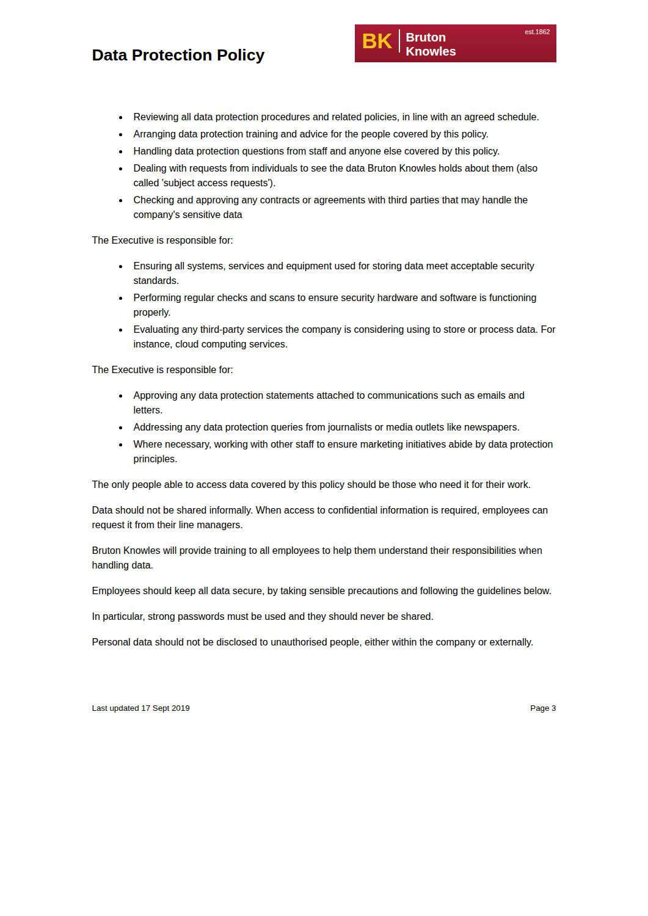Data Protection Policy
est.1862 BK Bruton
Knowles
Reviewing all data protection procedures and related policies, in line with an agreed schedule.
Arranging data protection training and advice for the people covered by this policy.
Handling data protection questions from staff and anyone else covered by this policy.
Dealing with requests from individuals to see the data Bruton Knowles holds about them (also called 'subject access requests').
Checking and approving any contracts or agreements with third parties that may handle the company's sensitive data
The Executive is responsible for:
Ensuring all systems, services and equipment used for storing data meet acceptable security standards.
Performing regular checks and scans to ensure security hardware and software is functioning properly.
Evaluating any third-party services the company is considering using to store or process data. For instance, cloud computing services.
The Executive is responsible for:
Approving any data protection statements attached to communications such as emails and letters.
Addressing any data protection queries from journalists or media outlets like newspapers.
Where necessary, working with other staff to ensure marketing initiatives abide by data protection principles.
The only people able to access data covered by this policy should be those who need it for their work.
Data should not be shared informally. When access to confidential information is required, employees can request it from their line managers.
Bruton Knowles will provide training to all employees to help them understand their responsibilities when handling data.
Employees should keep all data secure, by taking sensible precautions and following the guidelines below.
In particular, strong passwords must be used and they should never be shared.
Personal data should not be disclosed to unauthorised people, either within the company or externally.
Last updated 17 Sept 2019 Page 3